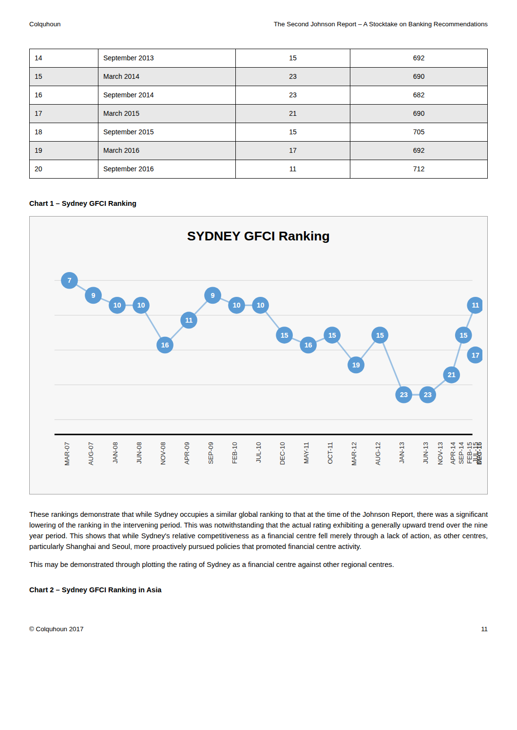Colquhoun
The Second Johnson Report – A Stocktake on Banking Recommendations
| 14 | September 2013 | 15 | 692 |
| 15 | March 2014 | 23 | 690 |
| 16 | September 2014 | 23 | 682 |
| 17 | March 2015 | 21 | 690 |
| 18 | September 2015 | 15 | 705 |
| 19 | March 2016 | 17 | 692 |
| 20 | September 2016 | 11 | 712 |
Chart 1 – Sydney GFCI Ranking
SYDNEY GFCI Ranking
7 9 10 10 16 11 9 10 10 15 16 15 19 15 23 23 21 15 17 11 MAR-07 AUG-07 JAN-08 JUN-08 NOV-08 APR-09 SEP-09 FEB-10 JUL-10 DEC-10 MAY-11 OCT-11 MAR-12 AUG-12 JAN-13 JUN-13 NOV-13 APR-14 SEP-14 FEB-15 JUL-15 DEC-15 MAY-16
These rankings demonstrate that while Sydney occupies a similar global ranking to that at the time of the Johnson Report, there was a significant lowering of the ranking in the intervening period. This was notwithstanding that the actual rating exhibiting a generally upward trend over the nine year period. This shows that while Sydney's relative competitiveness as a financial centre fell merely through a lack of action, as other centres, particularly Shanghai and Seoul, more proactively pursued policies that promoted financial centre activity.
This may be demonstrated through plotting the rating of Sydney as a financial centre against other regional centres.
Chart 2 – Sydney GFCI Ranking in Asia
© Colquhoun 2017
11